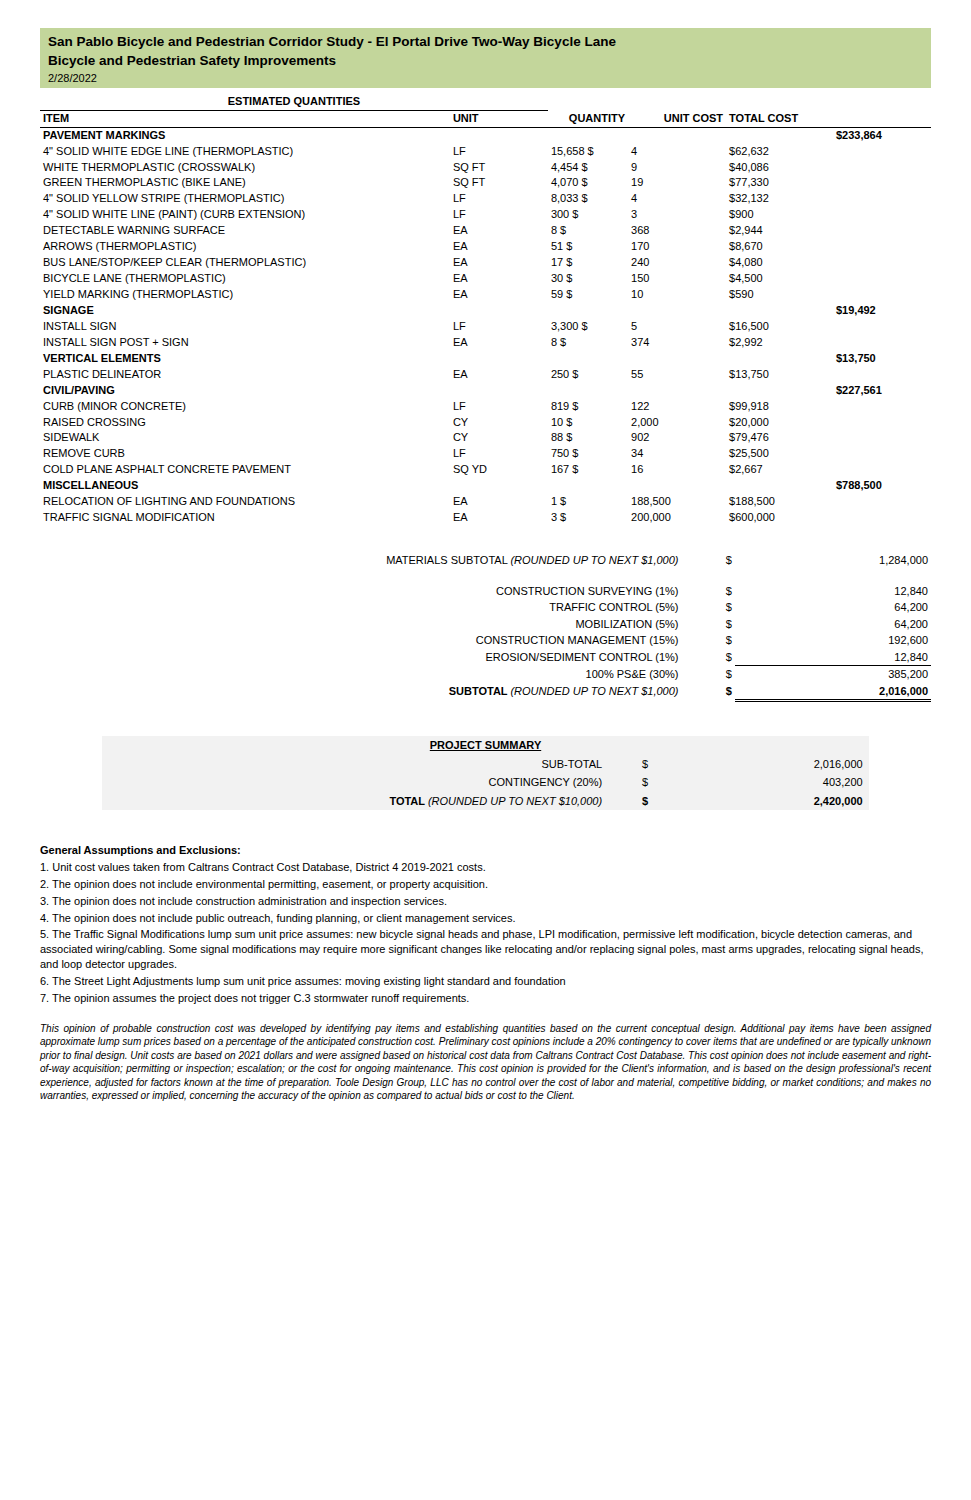San Pablo Bicycle and Pedestrian Corridor Study - El Portal Drive Two-Way Bicycle Lane
Bicycle and Pedestrian Safety Improvements
2/28/2022
| ESTIMATED QUANTITIES | |
| ITEM | UNIT | QUANTITY | UNIT COST | TOTAL COST | |
| PAVEMENT MARKINGS | | | | | $233,864 |
| 4" SOLID WHITE EDGE LINE (THERMOPLASTIC) | LF | 15,658 $ | 4 | $62,632 | |
| WHITE THERMOPLASTIC (CROSSWALK) | SQ FT | 4,454 $ | 9 | $40,086 | |
| GREEN THERMOPLASTIC (BIKE LANE) | SQ FT | 4,070 $ | 19 | $77,330 | |
| 4" SOLID YELLOW STRIPE (THERMOPLASTIC) | LF | 8,033 $ | 4 | $32,132 | |
| 4" SOLID WHITE LINE (PAINT) (CURB EXTENSION) | LF | 300 $ | 3 | $900 | |
| DETECTABLE WARNING SURFACE | EA | 8 $ | 368 | $2,944 | |
| ARROWS (THERMOPLASTIC) | EA | 51 $ | 170 | $8,670 | |
| BUS LANE/STOP/KEEP CLEAR (THERMOPLASTIC) | EA | 17 $ | 240 | $4,080 | |
| BICYCLE LANE (THERMOPLASTIC) | EA | 30 $ | 150 | $4,500 | |
| YIELD MARKING (THERMOPLASTIC) | EA | 59 $ | 10 | $590 | |
| SIGNAGE | | | | | $19,492 |
| INSTALL SIGN | LF | 3,300 $ | 5 | $16,500 | |
| INSTALL SIGN POST + SIGN | EA | 8 $ | 374 | $2,992 | |
| VERTICAL ELEMENTS | | | | | $13,750 |
| PLASTIC DELINEATOR | EA | 250 $ | 55 | $13,750 | |
| CIVIL/PAVING | | | | | $227,561 |
| CURB (MINOR CONCRETE) | LF | 819 $ | 122 | $99,918 | |
| RAISED CROSSING | CY | 10 $ | 2,000 | $20,000 | |
| SIDEWALK | CY | 88 $ | 902 | $79,476 | |
| REMOVE CURB | LF | 750 $ | 34 | $25,500 | |
| COLD PLANE ASPHALT CONCRETE PAVEMENT | SQ YD | 167 $ | 16 | $2,667 | |
| MISCELLANEOUS | | | | | $788,500 |
| RELOCATION OF LIGHTING AND FOUNDATIONS | EA | 1 $ | 188,500 | $188,500 | |
| TRAFFIC SIGNAL MODIFICATION | EA | 3 $ | 200,000 | $600,000 | |
| MATERIALS SUBTOTAL (ROUNDED UP TO NEXT $1,000) | $ | 1,284,000 |
| CONSTRUCTION SURVEYING (1%) | $ | 12,840 |
| TRAFFIC CONTROL (5%) | $ | 64,200 |
| MOBILIZATION (5%) | $ | 64,200 |
| CONSTRUCTION MANAGEMENT (15%) | $ | 192,600 |
| EROSION/SEDIMENT CONTROL (1%) | $ | 12,840 |
| 100% PS&E (30%) | $ | 385,200 |
| SUBTOTAL (ROUNDED UP TO NEXT $1,000) | $ | 2,016,000 |
| PROJECT SUMMARY |
| SUB-TOTAL | $ | 2,016,000 |
| CONTINGENCY (20%) | $ | 403,200 |
| TOTAL (ROUNDED UP TO NEXT $10,000) | $ | 2,420,000 |
General Assumptions and Exclusions:
1. Unit cost values taken from Caltrans Contract Cost Database, District 4 2019-2021 costs.
2. The opinion does not include environmental permitting, easement, or property acquisition.
3. The opinion does not include construction administration and inspection services.
4. The opinion does not include public outreach, funding planning, or client management services.
5. The Traffic Signal Modifications lump sum unit price assumes: new bicycle signal heads and phase, LPI modification, permissive left modification, bicycle detection cameras, and associated wiring/cabling. Some signal modifications may require more significant changes like relocating and/or replacing signal poles, mast arms upgrades, relocating signal heads, and loop detector upgrades.
6. The Street Light Adjustments lump sum unit price assumes: moving existing light standard and foundation
7. The opinion assumes the project does not trigger C.3 stormwater runoff requirements.
This opinion of probable construction cost was developed by identifying pay items and establishing quantities based on the current conceptual design. Additional pay items have been assigned approximate lump sum prices based on a percentage of the anticipated construction cost. Preliminary cost opinions include a 20% contingency to cover items that are undefined or are typically unknown prior to final design. Unit costs are based on 2021 dollars and were assigned based on historical cost data from Caltrans Contract Cost Database. This cost opinion does not include easement and right-of-way acquisition; permitting or inspection; escalation; or the cost for ongoing maintenance. This cost opinion is provided for the Client's information, and is based on the design professional's recent experience, adjusted for factors known at the time of preparation. Toole Design Group, LLC has no control over the cost of labor and material, competitive bidding, or market conditions; and makes no warranties, expressed or implied, concerning the accuracy of the opinion as compared to actual bids or cost to the Client.